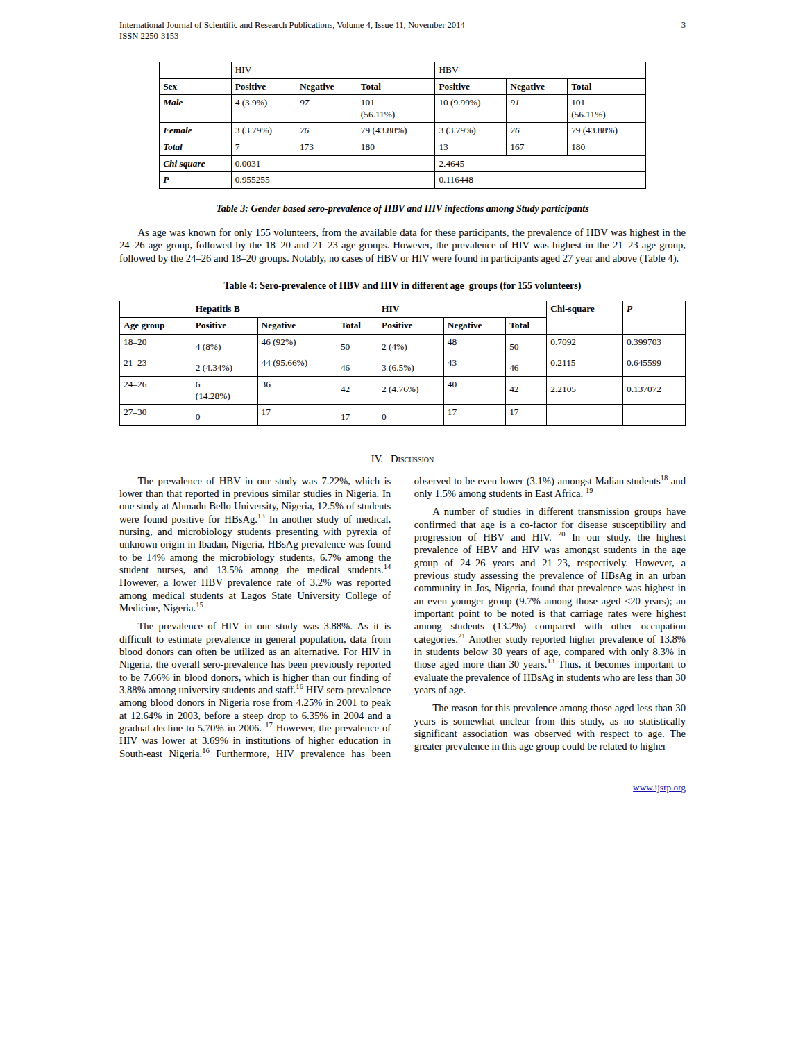International Journal of Scientific and Research Publications, Volume 4, Issue 11, November 2014 ISSN 2250-3153 3
| | HIV | HBV |
| Sex | Positive | Negative | Total | Positive | Negative | Total |
| Male | 4 (3.9%) | 97 | 101 (56.11%) | 10 (9.99%) | 91 | 101 (56.11%) |
| Female | 3 (3.79%) | 76 | 79 (43.88%) | 3 (3.79%) | 76 | 79 (43.88%) |
| Total | 7 | 173 | 180 | 13 | 167 | 180 |
| Chi square | 0.0031 | 2.4645 |
| P | 0.955255 | 0.116448 |
Table 3: Gender based sero-prevalence of HBV and HIV infections among Study participants
As age was known for only 155 volunteers, from the available data for these participants, the prevalence of HBV was highest in the 24–26 age group, followed by the 18–20 and 21–23 age groups. However, the prevalence of HIV was highest in the 21–23 age group, followed by the 24–26 and 18–20 groups. Notably, no cases of HBV or HIV were found in participants aged 27 year and above (Table 4).
Table 4: Sero-prevalence of HBV and HIV in different age groups (for 155 volunteers)
| | Hepatitis B | HIV | Chi-square | P |
| Age group | Positive | Negative | Total | Positive | Negative | Total |
| 18–20 | 4 (8%) | 46 (92%) | 50 | 2 (4%) | 48 | 50 | 0.7092 | 0.399703 |
| 21–23 | 2 (4.34%) | 44 (95.66%) | 46 | 3 (6.5%) | 43 | 46 | 0.2115 | 0.645599 |
| 24–26 | 6 (14.28%) | 36 | 42 | 2 (4.76%) | 40 | 42 | 2.2105 | 0.137072 |
| 27–30 | 0 | 17 | 17 | 0 | 17 | 17 | | |
IV. Discussion
The prevalence of HBV in our study was 7.22%, which is lower than that reported in previous similar studies in Nigeria. In one study at Ahmadu Bello University, Nigeria, 12.5% of students were found positive for HBsAg.13 In another study of medical, nursing, and microbiology students presenting with pyrexia of unknown origin in Ibadan, Nigeria, HBsAg prevalence was found to be 14% among the microbiology students, 6.7% among the student nurses, and 13.5% among the medical students.14 However, a lower HBV prevalence rate of 3.2% was reported among medical students at Lagos State University College of Medicine, Nigeria.15
The prevalence of HIV in our study was 3.88%. As it is difficult to estimate prevalence in general population, data from blood donors can often be utilized as an alternative. For HIV in Nigeria, the overall sero-prevalence has been previously reported to be 7.66% in blood donors, which is higher than our finding of 3.88% among university students and staff.16 HIV sero-prevalence among blood donors in Nigeria rose from 4.25% in 2001 to peak at 12.64% in 2003, before a steep drop to 6.35% in 2004 and a gradual decline to 5.70% in 2006. 17 However, the prevalence of HIV was lower at 3.69% in institutions of higher education in South-east Nigeria.16 Furthermore, HIV prevalence has been observed to be even lower (3.1%) amongst Malian students18 and only 1.5% among students in East Africa. 19
A number of studies in different transmission groups have confirmed that age is a co-factor for disease susceptibility and progression of HBV and HIV. 20 In our study, the highest prevalence of HBV and HIV was amongst students in the age group of 24–26 years and 21–23, respectively. However, a previous study assessing the prevalence of HBsAg in an urban community in Jos, Nigeria, found that prevalence was highest in an even younger group (9.7% among those aged <20 years); an important point to be noted is that carriage rates were highest among students (13.2%) compared with other occupation categories.21 Another study reported higher prevalence of 13.8% in students below 30 years of age, compared with only 8.3% in those aged more than 30 years.13 Thus, it becomes important to evaluate the prevalence of HBsAg in students who are less than 30 years of age.
The reason for this prevalence among those aged less than 30 years is somewhat unclear from this study, as no statistically significant association was observed with respect to age. The greater prevalence in this age group could be related to higher
www.ijsrp.org